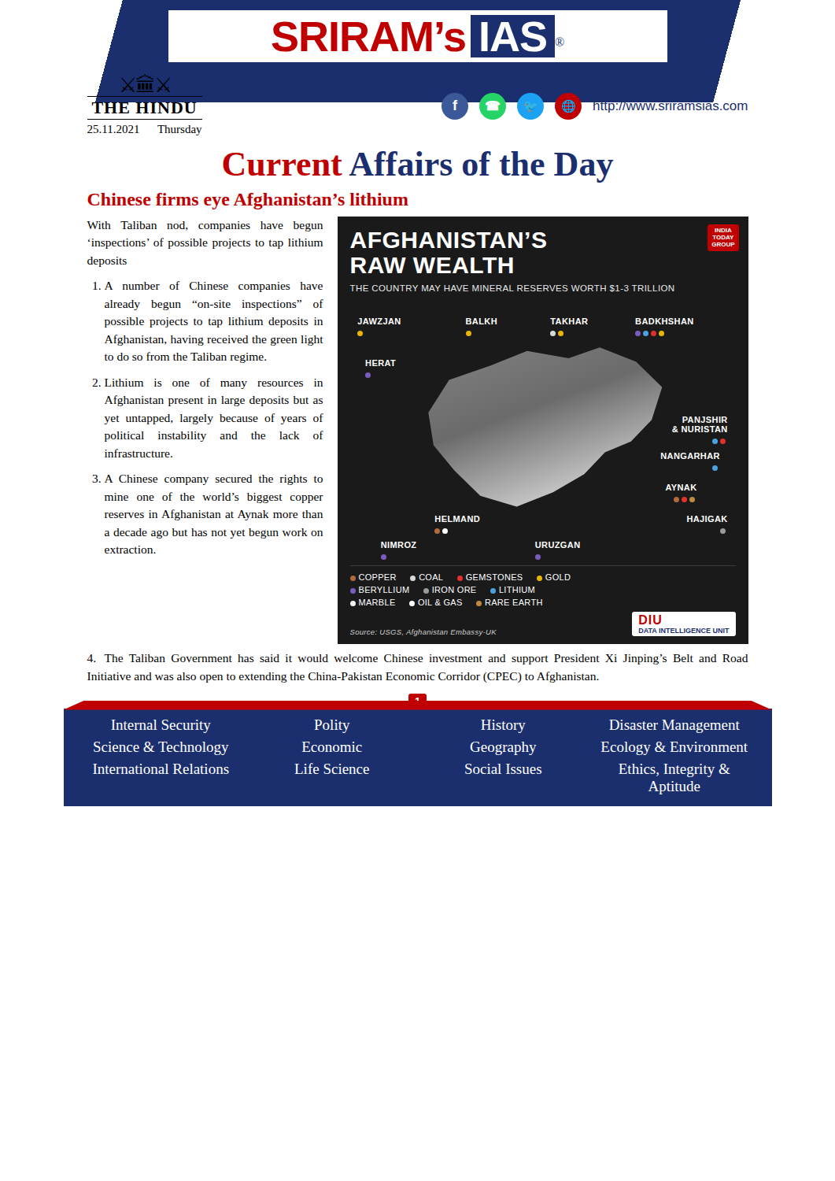SRIRAM’s IAS®
⚔🏛⚔
THE HINDU
25.11.2021 Thursday
f ☎ 🐦 🌐 http://www.sriramsias.com
Current Affairs of the Day
Chinese firms eye Afghanistan’s lithium
With Taliban nod, companies have begun ‘inspections’ of possible projects to tap lithium deposits
A number of Chinese companies have already begun “on-site inspections” of possible projects to tap lithium deposits in Afghanistan, having received the green light to do so from the Taliban regime.
Lithium is one of many resources in Afghanistan present in large deposits but as yet untapped, largely because of years of political instability and the lack of infrastructure.
A Chinese company secured the rights to mine one of the world’s biggest copper reserves in Afghanistan at Aynak more than a decade ago but has not yet begun work on extraction.
INDIA
TODAY
GROUP
AFGHANISTAN’S
RAW WEALTH
THE COUNTRY MAY HAVE MINERAL RESERVES WORTH $1-3 TRILLION
JAWZJAN
BALKH
TAKHAR
BADKHSHAN
HERAT
PANJSHIR
& NURISTAN
NANGARHAR
AYNAK
HAJIGAK
HELMAND
NIMROZ
URUZGAN
COPPER COAL GEMSTONES GOLD
BERYLLIUM IRON ORE LITHIUM
MARBLE OIL & GAS RARE EARTH
Source: USGS, Afghanistan Embassy-UK
DIUDATA INTELLIGENCE UNIT
4. The Taliban Government has said it would welcome Chinese investment and support President Xi Jinping’s Belt and Road Initiative and was also open to extending the China-Pakistan Economic Corridor (CPEC) to Afghanistan.
1
Internal Security
Polity
History
Disaster Management
Science & Technology
Economic
Geography
Ecology & Environment
International Relations
Life Science
Social Issues
Ethics, Integrity & Aptitude